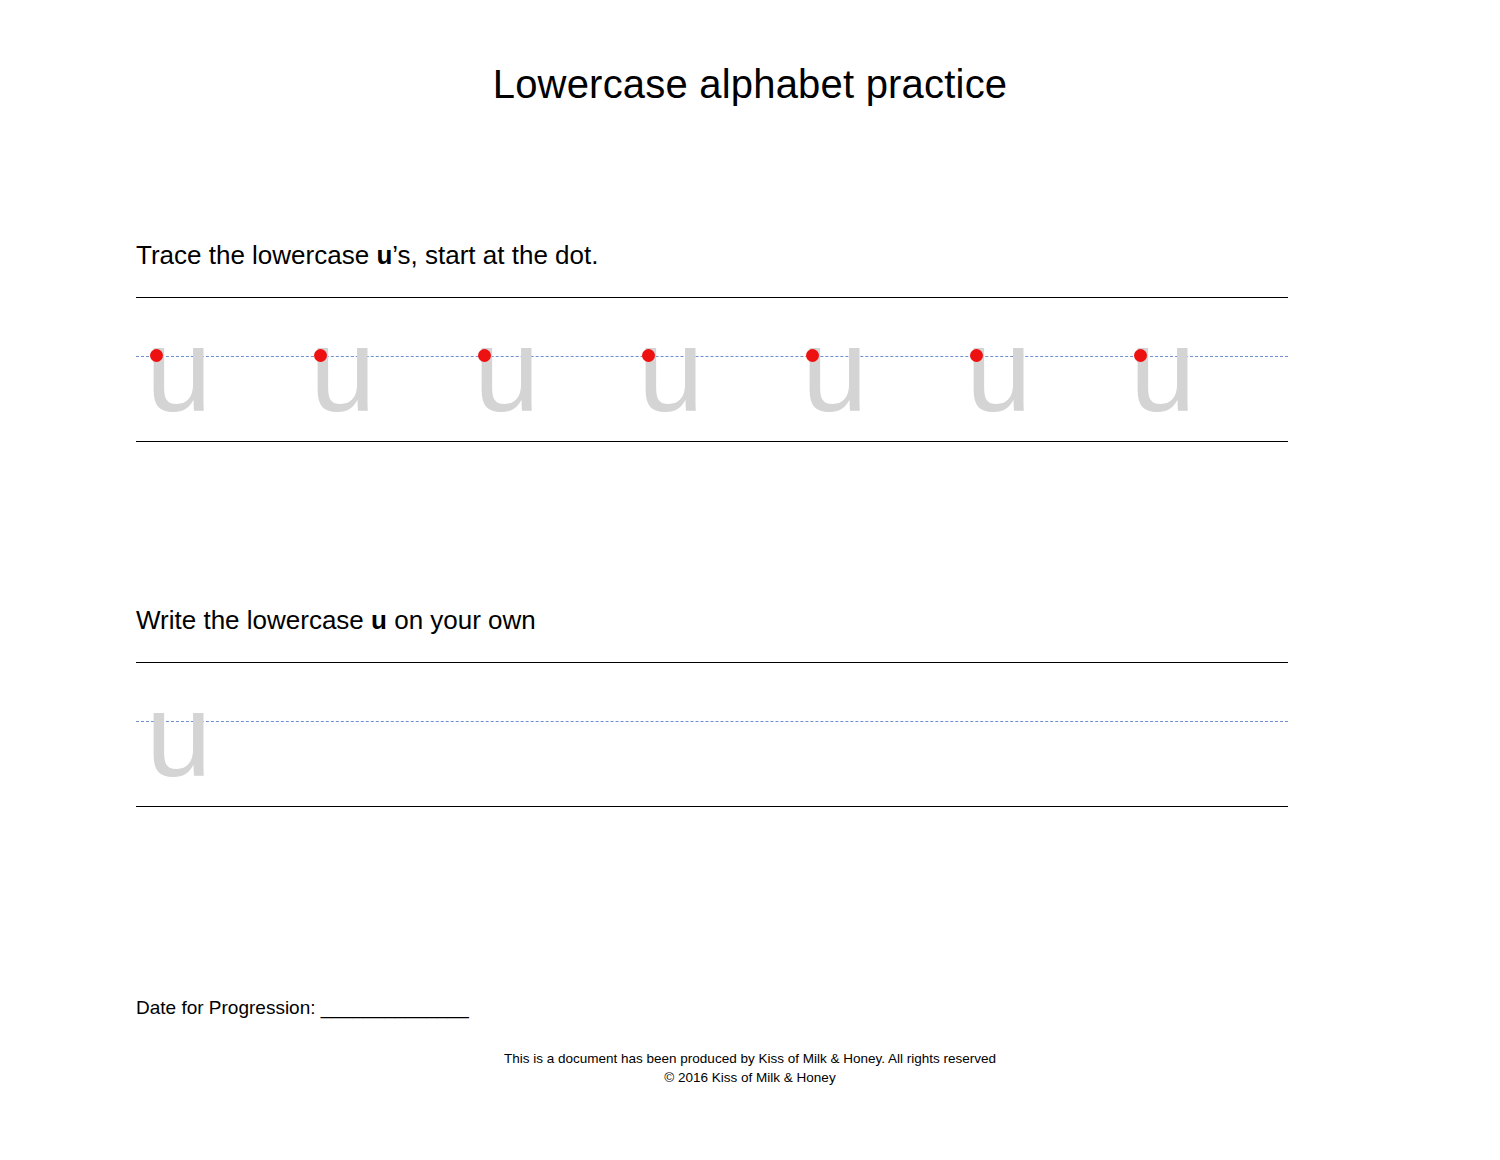Lowercase alphabet practice
Trace the lowercase u’s, start at the dot.
uuuuuuu
Write the lowercase u on your own
u
Date for Progression: ______________
This is a document has been produced by Kiss of Milk & Honey. All rights reserved
© 2016 Kiss of Milk & Honey